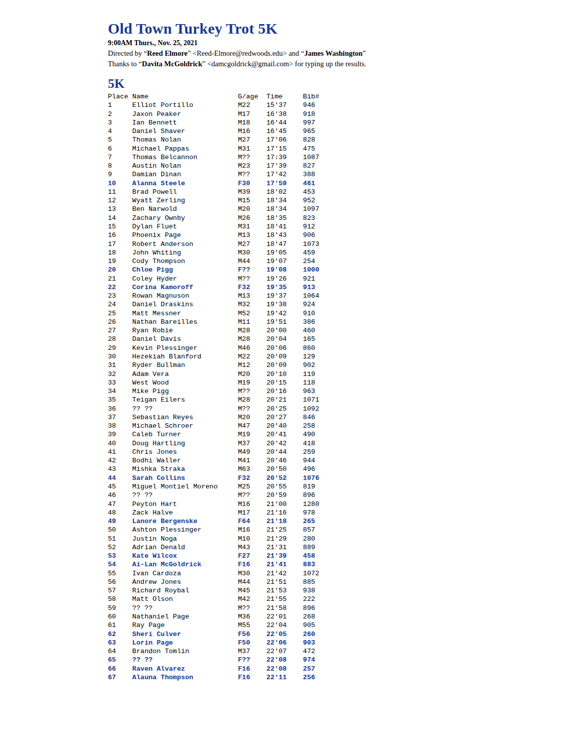Old Town Turkey Trot 5K
9:00AM Thurs., Nov. 25, 2021
Directed by “Reed Elmore” <Reed-Elmore@redwoods.edu> and “James Washington”
Thanks to “Davita McGoldrick” <damcgoldrick@gmail.com> for typing up the results.
5K
Place Name                      G/age  Time     Bib#
1     Elliot Portillo           M22    15'37    946
2     Jaxon Peaker              M17    16'38    918
3     Ian Bennett               M18    16'44    997
4     Daniel Shaver             M16    16'45    965
5     Thomas Nolan              M27    17'06    828
6     Michael Pappas            M31    17'15    475
7     Thomas Belcannon          M??    17:39    1087
8     Austin Nolan              M23    17'39    827
9     Damian Dinan              M??    17'42    388
10    Alanna Steele             F30    17'59    461
11    Brad Powell               M39    18'02    453
12    Wyatt Zerling             M15    18'34    952
13    Ben Narwold               M20    18'34    1097
14    Zachary Ownby             M26    18'35    823
15    Dylan Fluet               M31    18'41    912
16    Phoenix Page              M13    18'43    906
17    Robert Anderson           M27    18'47    1073
18    John Whiting              M30    19'05    459
19    Cody Thompson             M44    19'07    254
20    Chloe Pigg                F??    19'08    1000
21    Coley Hyder               M??    19'26    921
22    Corina Kamoroff           F32    19'35    913
23    Rowan Magnuson            M13    19'37    1064
24    Daniel Draskins           M32    19'38    924
25    Matt Messner              M52    19'42    910
26    Nathan Bareilles          M11    19'51    386
27    Ryan Robie                M28    20'00    460
28    Daniel Davis              M28    20'04    165
29    Kevin Plessinger          M46    20'06    860
30    Hezekiah Blanford         M22    20'09    129
31    Ryder Bullman             M12    20'09    902
32    Adam Vera                 M20    20'10    119
33    West Wood                 M19    20'15    118
34    Mike Pigg                 M??    20'16    963
35    Teigan Eilers             M28    20'21    1071
36    ?? ??                     M??    20'25    1092
37    Sebastian Reyes           M20    20'27    846
38    Michael Schroer           M47    20'40    258
39    Caleb Turner              M19    20'41    490
40    Doug Hartling             M37    20'42    418
41    Chris Jones               M49    20'44    259
42    Bodhi Waller              M41    20'46    944
43    Mishka Straka             M63    20'50    496
44    Sarah Collins             F32    20'52    1076
45    Miguel Montiel Moreno     M25    20'55    819
46    ?? ??                     M??    20'59    896
47    Peyton Hart               M16    21'00    1280
48    Zack Halve                M17    21'16    978
49    Lanore Bergenske          F64    21'18    265
50    Ashton Plessinger         M16    21'25    857
51    Justin Noga               M10    21'29    280
52    Adrian Denald             M43    21'31    889
53    Kate Wilcox               F27    21'39    458
54    Ai-Lan McGoldrick         F16    21'41    883
55    Ivan Cardoza              M30    21'42    1072
56    Andrew Jones              M44    21'51    885
57    Richard Roybal            M45    21'53    938
58    Matt Olson                M42    21'55    222
59    ?? ??                     M??    21'58    896
60    Nathaniel Page            M36    22'01    268
61    Ray Page                  M55    22'04    905
62    Sheri Culver              F56    22'05    260
63    Lorin Page                F50    22'06    903
64    Brandon Tomlin            M37    22'07    472
65    ?? ??                     F??    22'08    974
66    Raven Alvarez             F16    22'08    257
67    Alauna Thompson           F16    22'11    256